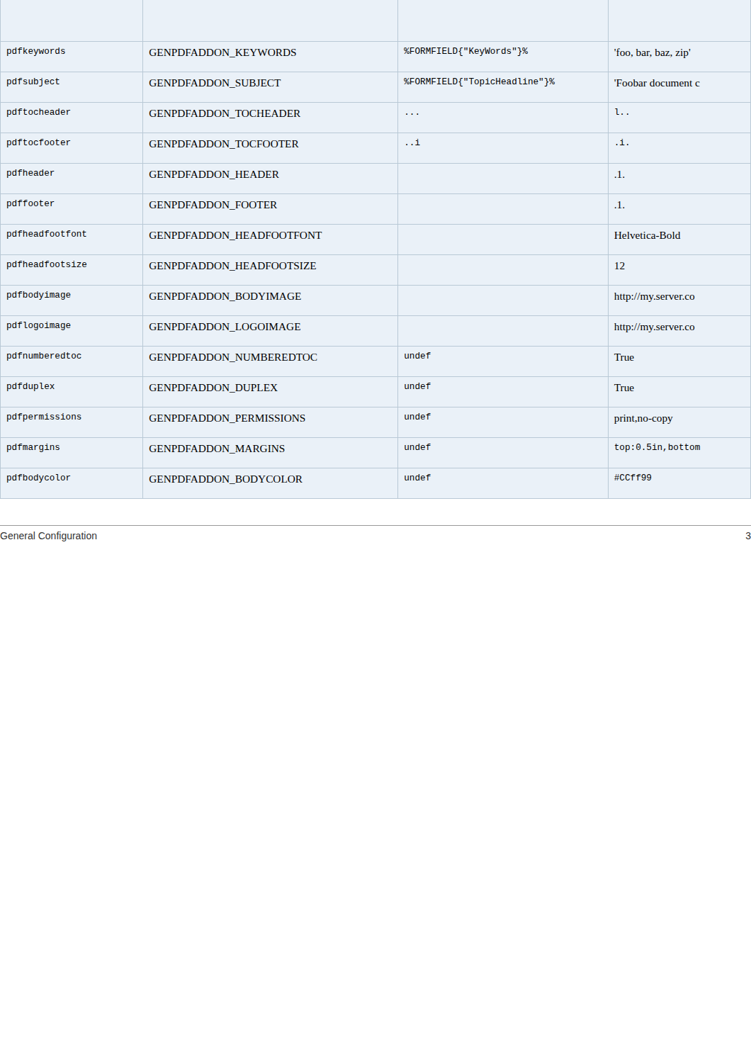| pdfkeywords | GENPDFADDON_KEYWORDS | %FORMFIELD{"KeyWords"}% | 'foo, bar, baz, zip' |
| pdfsubject | GENPDFADDON_SUBJECT | %FORMFIELD{"TopicHeadline"}% | 'Foobar document c |
| pdftocheader | GENPDFADDON_TOCHEADER | ... | l.. |
| pdftocfooter | GENPDFADDON_TOCFOOTER | ..i | .i. |
| pdfheader | GENPDFADDON_HEADER | | .1. |
| pdffooter | GENPDFADDON_FOOTER | | .1. |
| pdfheadfootfont | GENPDFADDON_HEADFOOTFONT | | Helvetica-Bold |
| pdfheadfootsize | GENPDFADDON_HEADFOOTSIZE | | 12 |
| pdfbodyimage | GENPDFADDON_BODYIMAGE | | http://my.server.co |
| pdflogoimage | GENPDFADDON_LOGOIMAGE | | http://my.server.co |
| pdfnumberedtoc | GENPDFADDON_NUMBEREDTOC | undef | True |
| pdfduplex | GENPDFADDON_DUPLEX | undef | True |
| pdfpermissions | GENPDFADDON_PERMISSIONS | undef | print,no-copy |
| pdfmargins | GENPDFADDON_MARGINS | undef | top:0.5in,bottom |
| pdfbodycolor | GENPDFADDON_BODYCOLOR | undef | #CCff99 |
General Configuration 3